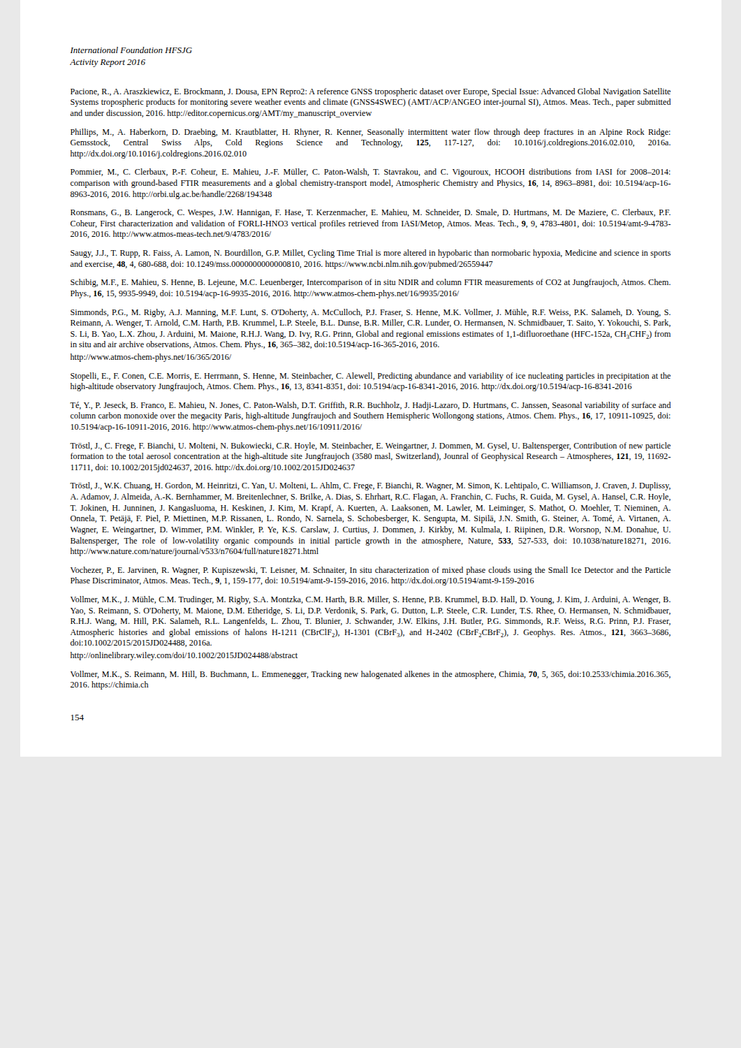International Foundation HFSJG
Activity Report 2016
Pacione, R., A. Araszkiewicz, E. Brockmann, J. Dousa, EPN Repro2: A reference GNSS tropospheric dataset over Europe, Special Issue: Advanced Global Navigation Satellite Systems tropospheric products for monitoring severe weather events and climate (GNSS4SWEC) (AMT/ACP/ANGEO inter-journal SI), Atmos. Meas. Tech., paper submitted and under discussion, 2016. http://editor.copernicus.org/AMT/my_manuscript_overview
Phillips, M., A. Haberkorn, D. Draebing, M. Krautblatter, H. Rhyner, R. Kenner, Seasonally intermittent water flow through deep fractures in an Alpine Rock Ridge: Gemsstock, Central Swiss Alps, Cold Regions Science and Technology, 125, 117-127, doi: 10.1016/j.coldregions.2016.02.010, 2016a. http://dx.doi.org/10.1016/j.coldregions.2016.02.010
Pommier, M., C. Clerbaux, P.-F. Coheur, E. Mahieu, J.-F. Müller, C. Paton-Walsh, T. Stavrakou, and C. Vigouroux, HCOOH distributions from IASI for 2008–2014: comparison with ground-based FTIR measurements and a global chemistry-transport model, Atmospheric Chemistry and Physics, 16, 14, 8963–8981, doi: 10.5194/acp-16-8963-2016, 2016. http://orbi.ulg.ac.be/handle/2268/194348
Ronsmans, G., B. Langerock, C. Wespes, J.W. Hannigan, F. Hase, T. Kerzenmacher, E. Mahieu, M. Schneider, D. Smale, D. Hurtmans, M. De Maziere, C. Clerbaux, P.F. Coheur, First characterization and validation of FORLI-HNO3 vertical profiles retrieved from IASI/Metop, Atmos. Meas. Tech., 9, 9, 4783-4801, doi: 10.5194/amt-9-4783-2016, 2016. http://www.atmos-meas-tech.net/9/4783/2016/
Saugy, J.J., T. Rupp, R. Faiss, A. Lamon, N. Bourdillon, G.P. Millet, Cycling Time Trial is more altered in hypobaric than normobaric hypoxia, Medicine and science in sports and exercise, 48, 4, 680-688, doi: 10.1249/mss.0000000000000810, 2016. https://www.ncbi.nlm.nih.gov/pubmed/26559447
Schibig, M.F., E. Mahieu, S. Henne, B. Lejeune, M.C. Leuenberger, Intercomparison of in situ NDIR and column FTIR measurements of CO2 at Jungfraujoch, Atmos. Chem. Phys., 16, 15, 9935-9949, doi: 10.5194/acp-16-9935-2016, 2016. http://www.atmos-chem-phys.net/16/9935/2016/
Simmonds, P.G., M. Rigby, A.J. Manning, M.F. Lunt, S. O'Doherty, A. McCulloch, P.J. Fraser, S. Henne, M.K. Vollmer, J. Mühle, R.F. Weiss, P.K. Salameh, D. Young, S. Reimann, A. Wenger, T. Arnold, C.M. Harth, P.B. Krummel, L.P. Steele, B.L. Dunse, B.R. Miller, C.R. Lunder, O. Hermansen, N. Schmidbauer, T. Saito, Y. Yokouchi, S. Park, S. Li, B. Yao, L.X. Zhou, J. Arduini, M. Maione, R.H.J. Wang, D. Ivy, R.G. Prinn, Global and regional emissions estimates of 1,1-difluoroethane (HFC-152a, CH3CHF2) from in situ and air archive observations, Atmos. Chem. Phys., 16, 365–382, doi:10.5194/acp-16-365-2016, 2016.
http://www.atmos-chem-phys.net/16/365/2016/
Stopelli, E., F. Conen, C.E. Morris, E. Herrmann, S. Henne, M. Steinbacher, C. Alewell, Predicting abundance and variability of ice nucleating particles in precipitation at the high-altitude observatory Jungfraujoch, Atmos. Chem. Phys., 16, 13, 8341-8351, doi: 10.5194/acp-16-8341-2016, 2016. http://dx.doi.org/10.5194/acp-16-8341-2016
Té, Y., P. Jeseck, B. Franco, E. Mahieu, N. Jones, C. Paton-Walsh, D.T. Griffith, R.R. Buchholz, J. Hadji-Lazaro, D. Hurtmans, C. Janssen, Seasonal variability of surface and column carbon monoxide over the megacity Paris, high-altitude Jungfraujoch and Southern Hemispheric Wollongong stations, Atmos. Chem. Phys., 16, 17, 10911-10925, doi: 10.5194/acp-16-10911-2016, 2016. http://www.atmos-chem-phys.net/16/10911/2016/
Tröstl, J., C. Frege, F. Bianchi, U. Molteni, N. Bukowiecki, C.R. Hoyle, M. Steinbacher, E. Weingartner, J. Dommen, M. Gysel, U. Baltensperger, Contribution of new particle formation to the total aerosol concentration at the high-altitude site Jungfraujoch (3580 masl, Switzerland), Jounral of Geophysical Research – Atmospheres, 121, 19, 11692-11711, doi: 10.1002/2015jd024637, 2016. http://dx.doi.org/10.1002/2015JD024637
Tröstl, J., W.K. Chuang, H. Gordon, M. Heinritzi, C. Yan, U. Molteni, L. Ahlm, C. Frege, F. Bianchi, R. Wagner, M. Simon, K. Lehtipalo, C. Williamson, J. Craven, J. Duplissy, A. Adamov, J. Almeida, A.-K. Bernhammer, M. Breitenlechner, S. Brilke, A. Dias, S. Ehrhart, R.C. Flagan, A. Franchin, C. Fuchs, R. Guida, M. Gysel, A. Hansel, C.R. Hoyle, T. Jokinen, H. Junninen, J. Kangasluoma, H. Keskinen, J. Kim, M. Krapf, A. Kuerten, A. Laaksonen, M. Lawler, M. Leiminger, S. Mathot, O. Moehler, T. Nieminen, A. Onnela, T. Petäjä, F. Piel, P. Miettinen, M.P. Rissanen, L. Rondo, N. Sarnela, S. Schobesberger, K. Sengupta, M. Sipilä, J.N. Smith, G. Steiner, A. Tomé, A. Virtanen, A. Wagner, E. Weingartner, D. Wimmer, P.M. Winkler, P. Ye, K.S. Carslaw, J. Curtius, J. Dommen, J. Kirkby, M. Kulmala, I. Riipinen, D.R. Worsnop, N.M. Donahue, U. Baltensperger, The role of low-volatility organic compounds in initial particle growth in the atmosphere, Nature, 533, 527-533, doi: 10.1038/nature18271, 2016. http://www.nature.com/nature/journal/v533/n7604/full/nature18271.html
Vochezer, P., E. Jarvinen, R. Wagner, P. Kupiszewski, T. Leisner, M. Schnaiter, In situ characterization of mixed phase clouds using the Small Ice Detector and the Particle Phase Discriminator, Atmos. Meas. Tech., 9, 1, 159-177, doi: 10.5194/amt-9-159-2016, 2016. http://dx.doi.org/10.5194/amt-9-159-2016
Vollmer, M.K., J. Mühle, C.M. Trudinger, M. Rigby, S.A. Montzka, C.M. Harth, B.R. Miller, S. Henne, P.B. Krummel, B.D. Hall, D. Young, J. Kim, J. Arduini, A. Wenger, B. Yao, S. Reimann, S. O'Doherty, M. Maione, D.M. Etheridge, S. Li, D.P. Verdonik, S. Park, G. Dutton, L.P. Steele, C.R. Lunder, T.S. Rhee, O. Hermansen, N. Schmidbauer, R.H.J. Wang, M. Hill, P.K. Salameh, R.L. Langenfelds, L. Zhou, T. Blunier, J. Schwander, J.W. Elkins, J.H. Butler, P.G. Simmonds, R.F. Weiss, R.G. Prinn, P.J. Fraser, Atmospheric histories and global emissions of halons H-1211 (CBrClF2), H-1301 (CBrF3), and H-2402 (CBrF2CBrF2), J. Geophys. Res. Atmos., 121, 3663–3686, doi:10.1002/2015/2015JD024488, 2016a.
http://onlinelibrary.wiley.com/doi/10.1002/2015JD024488/abstract
Vollmer, M.K., S. Reimann, M. Hill, B. Buchmann, L. Emmenegger, Tracking new halogenated alkenes in the atmosphere, Chimia, 70, 5, 365, doi:10.2533/chimia.2016.365, 2016. https://chimia.ch
154